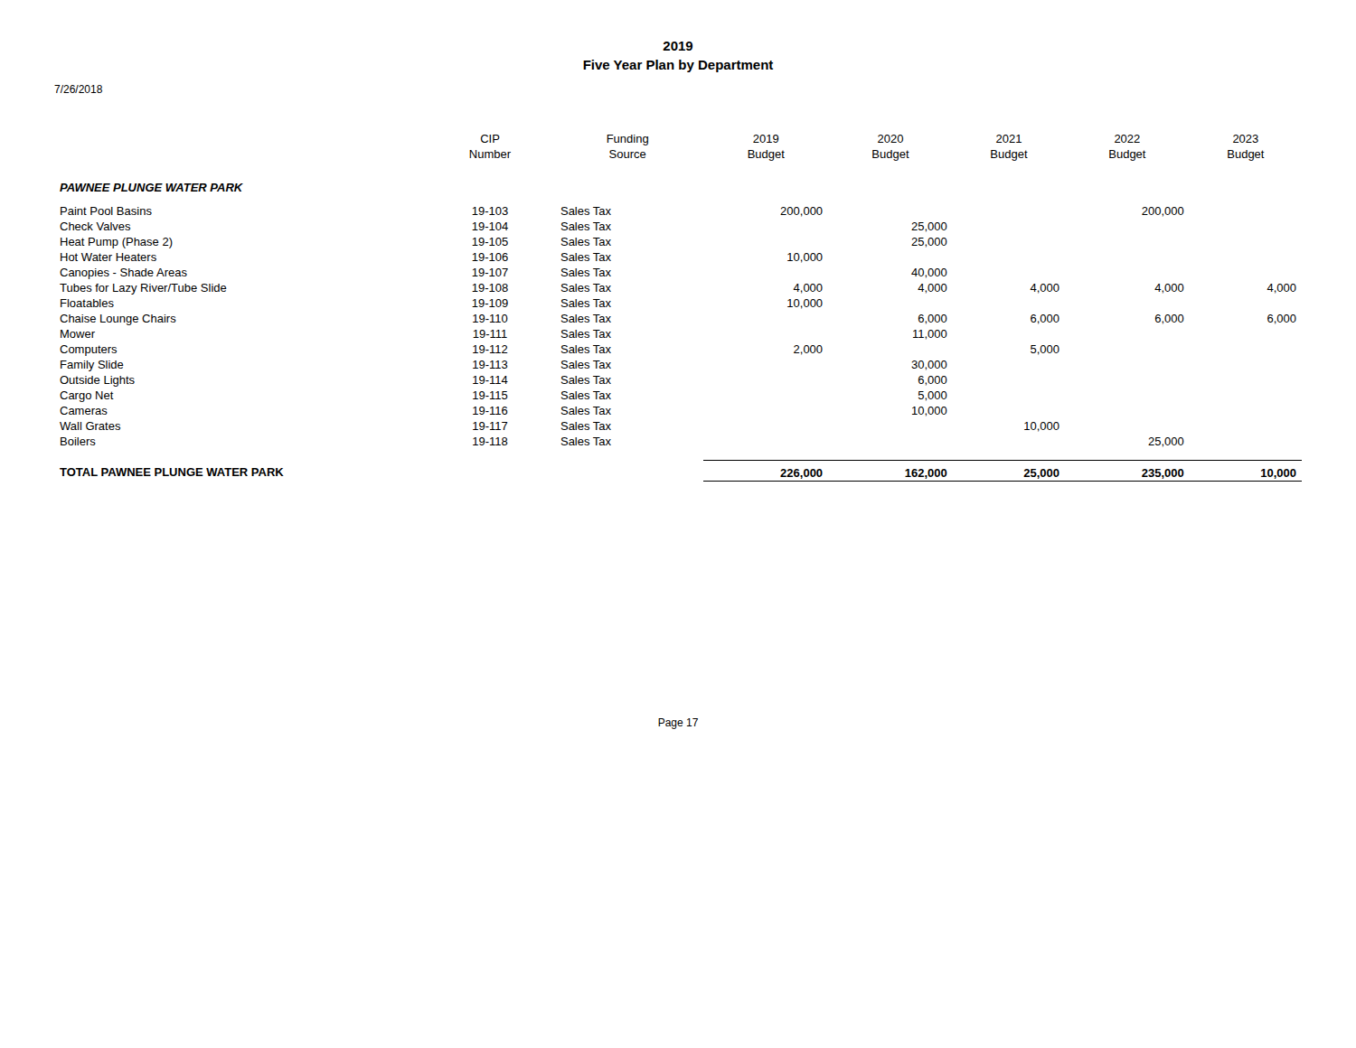2019
Five Year Plan by Department
7/26/2018
| | CIP Number | Funding Source | 2019 Budget | 2020 Budget | 2021 Budget | 2022 Budget | 2023 Budget |
| --- | --- | --- | --- | --- | --- | --- | --- |
| PAWNEE PLUNGE WATER PARK |
| Paint Pool Basins | 19-103 | Sales Tax | 200,000 | | | 200,000 | |
| Check Valves | 19-104 | Sales Tax | | 25,000 | | | |
| Heat Pump (Phase 2) | 19-105 | Sales Tax | | 25,000 | | | |
| Hot Water Heaters | 19-106 | Sales Tax | 10,000 | | | | |
| Canopies - Shade Areas | 19-107 | Sales Tax | | 40,000 | | | |
| Tubes for Lazy River/Tube Slide | 19-108 | Sales Tax | 4,000 | 4,000 | 4,000 | 4,000 | 4,000 |
| Floatables | 19-109 | Sales Tax | 10,000 | | | | |
| Chaise Lounge Chairs | 19-110 | Sales Tax | | 6,000 | 6,000 | 6,000 | 6,000 |
| Mower | 19-111 | Sales Tax | | 11,000 | | | |
| Computers | 19-112 | Sales Tax | 2,000 | | 5,000 | | |
| Family Slide | 19-113 | Sales Tax | | 30,000 | | | |
| Outside Lights | 19-114 | Sales Tax | | 6,000 | | | |
| Cargo Net | 19-115 | Sales Tax | | 5,000 | | | |
| Cameras | 19-116 | Sales Tax | | 10,000 | | | |
| Wall Grates | 19-117 | Sales Tax | | | 10,000 | | |
| Boilers | 19-118 | Sales Tax | | | | 25,000 | |
| TOTAL PAWNEE PLUNGE WATER PARK | | | 226,000 | 162,000 | 25,000 | 235,000 | 10,000 |
Page 17